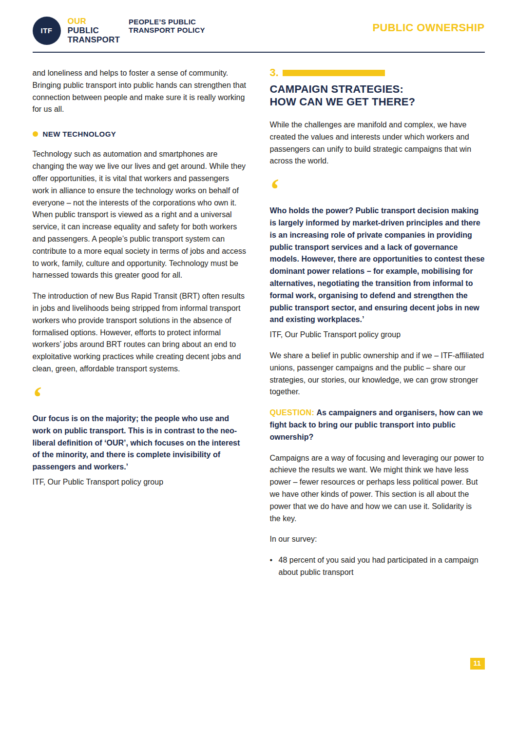OUR
PUBLIC
TRANSPORT
PEOPLE’S PUBLIC
TRANSPORT POLICY
PUBLIC OWNERSHIP
and loneliness and helps to foster a sense of community. Bringing public transport into public hands can strengthen that connection between people and make sure it is really working for us all.
NEW TECHNOLOGY
Technology such as automation and smartphones are changing the way we live our lives and get around. While they offer opportunities, it is vital that workers and passengers work in alliance to ensure the technology works on behalf of everyone – not the interests of the corporations who own it. When public transport is viewed as a right and a universal service, it can increase equality and safety for both workers and passengers. A people’s public transport system can contribute to a more equal society in terms of jobs and access to work, family, culture and opportunity. Technology must be harnessed towards this greater good for all.
The introduction of new Bus Rapid Transit (BRT) often results in jobs and livelihoods being stripped from informal transport workers who provide transport solutions in the absence of formalised options. However, efforts to protect informal workers’ jobs around BRT routes can bring about an end to exploitative working practices while creating decent jobs and clean, green, affordable transport systems.
‘
Our focus is on the majority; the people who use and work on public transport. This is in contrast to the neo-liberal definition of ‘OUR’, which focuses on the interest of the minority, and there is complete invisibility of passengers and workers.’
ITF, Our Public Transport policy group
3.
Campaign strategies:
how can we get there?
While the challenges are manifold and complex, we have created the values and interests under which workers and passengers can unify to build strategic campaigns that win across the world.
‘
Who holds the power? Public transport decision making is largely informed by market-driven principles and there is an increasing role of private companies in providing public transport services and a lack of governance models. However, there are opportunities to contest these dominant power relations – for example, mobilising for alternatives, negotiating the transition from informal to formal work, organising to defend and strengthen the public transport sector, and ensuring decent jobs in new and existing workplaces.’
ITF, Our Public Transport policy group
We share a belief in public ownership and if we – ITF-affiliated unions, passenger campaigns and the public – share our strategies, our stories, our knowledge, we can grow stronger together.
QUESTION: As campaigners and organisers, how can we fight back to bring our public transport into public ownership?
Campaigns are a way of focusing and leveraging our power to achieve the results we want. We might think we have less power – fewer resources or perhaps less political power. But we have other kinds of power. This section is all about the power that we do have and how we can use it. Solidarity is the key.
In our survey:
48 percent of you said you had participated in a campaign about public transport
11